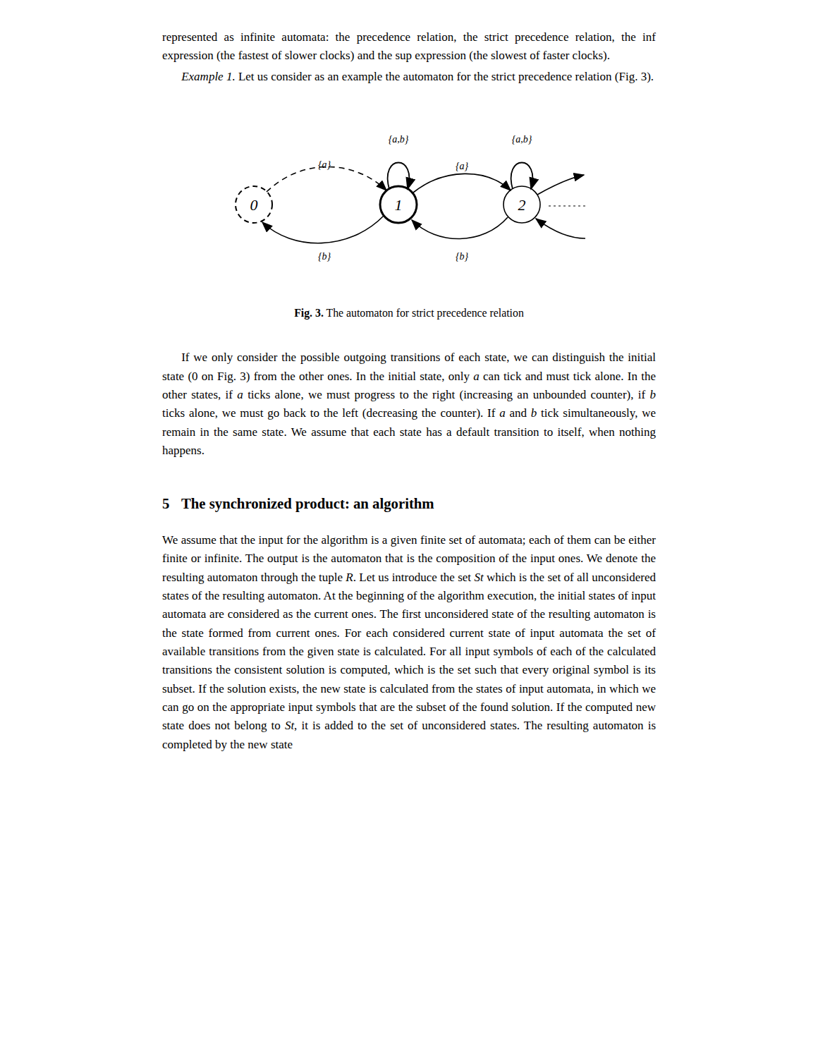represented as infinite automata: the precedence relation, the strict precedence relation, the inf expression (the fastest of slower clocks) and the sup expression (the slowest of faster clocks).
Example 1. Let us consider as an example the automaton for the strict precedence relation (Fig. 3).
0 1 2 {a} {b} {a,b} {a} {b} {a,b}
Fig. 3. The automaton for strict precedence relation
If we only consider the possible outgoing transitions of each state, we can distinguish the initial state (0 on Fig. 3) from the other ones. In the initial state, only a can tick and must tick alone. In the other states, if a ticks alone, we must progress to the right (increasing an unbounded counter), if b ticks alone, we must go back to the left (decreasing the counter). If a and b tick simultaneously, we remain in the same state. We assume that each state has a default transition to itself, when nothing happens.
5 The synchronized product: an algorithm
We assume that the input for the algorithm is a given finite set of automata; each of them can be either finite or infinite. The output is the automaton that is the composition of the input ones. We denote the resulting automaton through the tuple R. Let us introduce the set St which is the set of all unconsidered states of the resulting automaton. At the beginning of the algorithm execution, the initial states of input automata are considered as the current ones. The first unconsidered state of the resulting automaton is the state formed from current ones. For each considered current state of input automata the set of available transitions from the given state is calculated. For all input symbols of each of the calculated transitions the consistent solution is computed, which is the set such that every original symbol is its subset. If the solution exists, the new state is calculated from the states of input automata, in which we can go on the appropriate input symbols that are the subset of the found solution. If the computed new state does not belong to St, it is added to the set of unconsidered states. The resulting automaton is completed by the new state